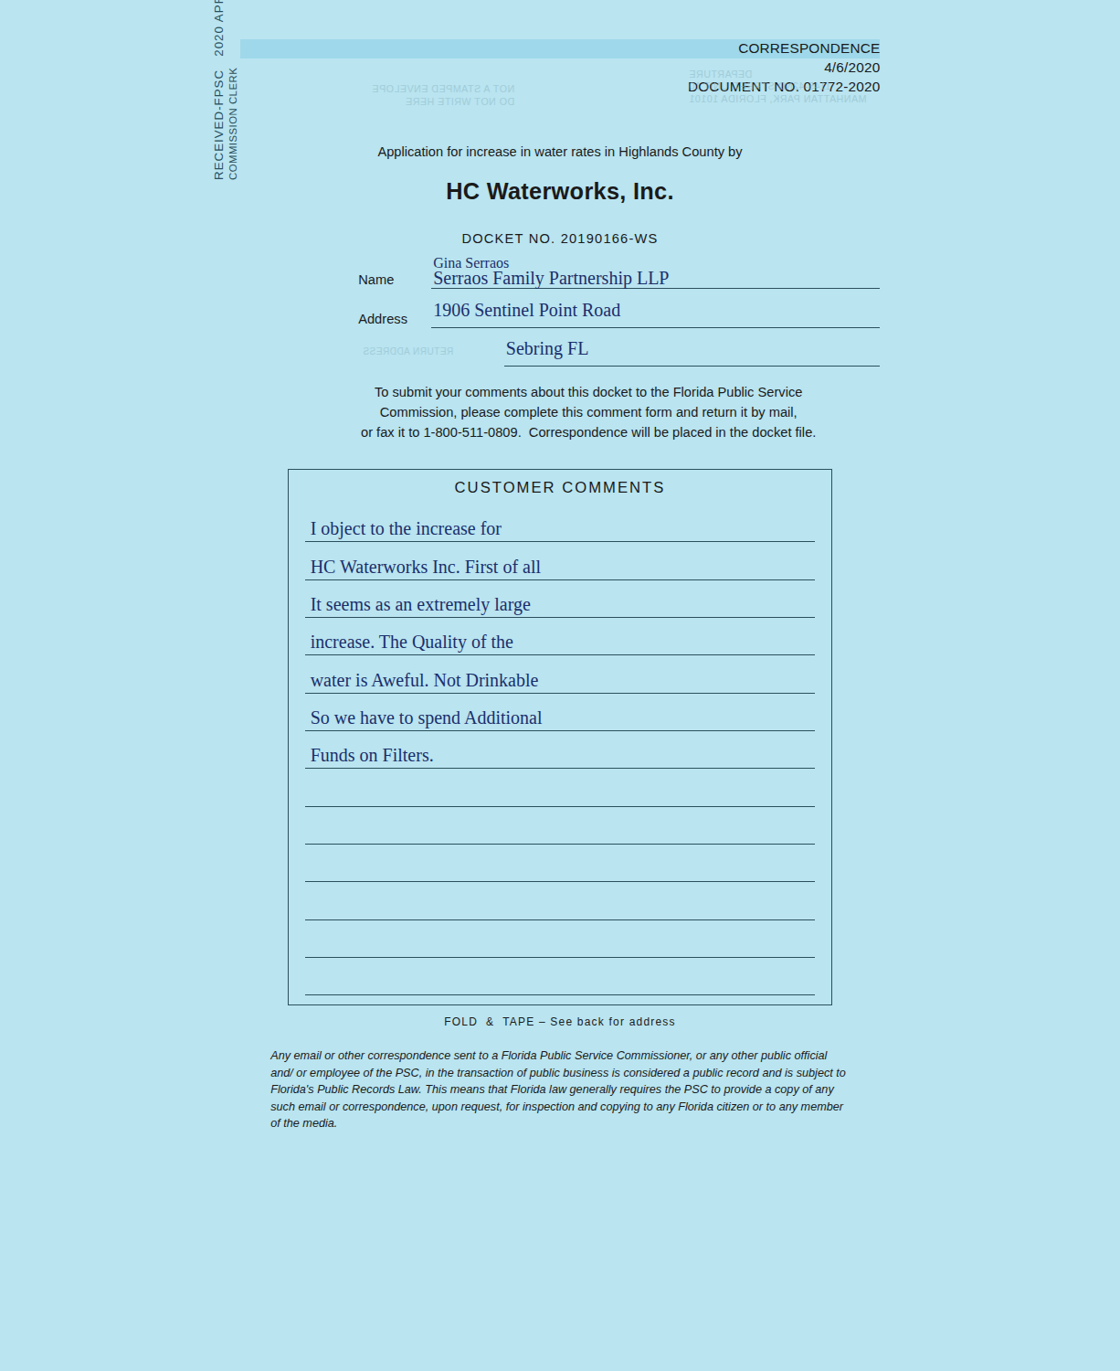CORRESPONDENCE
4/6/2020
DOCUMENT NO. 01772-2020
DEPARTURE
1145-42ND STREET, UNIT 10
MANHATTAN PARK, FLORIDA 10101
NOT A STAMPED ENVELOPE
DO NOT WRITE HERE
RETURN ADDRESS
RECEIVED-FPSC 2020 APR -6 PM 12: 18 COMMISSION CLERK
Application for increase in water rates in Highlands County by
HC Waterworks, Inc.
DOCKET NO. 20190166-WS
Name
Gina Serraos Serraos Family Partnership LLP
Address
1906 Sentinel Point Road
Sebring FL
To submit your comments about this docket to the Florida Public Service
Commission, please complete this comment form and return it by mail,
or fax it to 1-800-511-0809. Correspondence will be placed in the docket file.
CUSTOMER COMMENTS
I object to the increase for
HC Waterworks Inc. First of all
It seems as an extremely large
increase. The Quality of the
water is Aweful. Not Drinkable
So we have to spend Additional
Funds on Filters.
FOLD & TAPE – See back for address
Any email or other correspondence sent to a Florida Public Service Commissioner, or any other public official and/ or employee of the PSC, in the transaction of public business is considered a public record and is subject to Florida's Public Records Law. This means that Florida law generally requires the PSC to provide a copy of any such email or correspondence, upon request, for inspection and copying to any Florida citizen or to any member of the media.